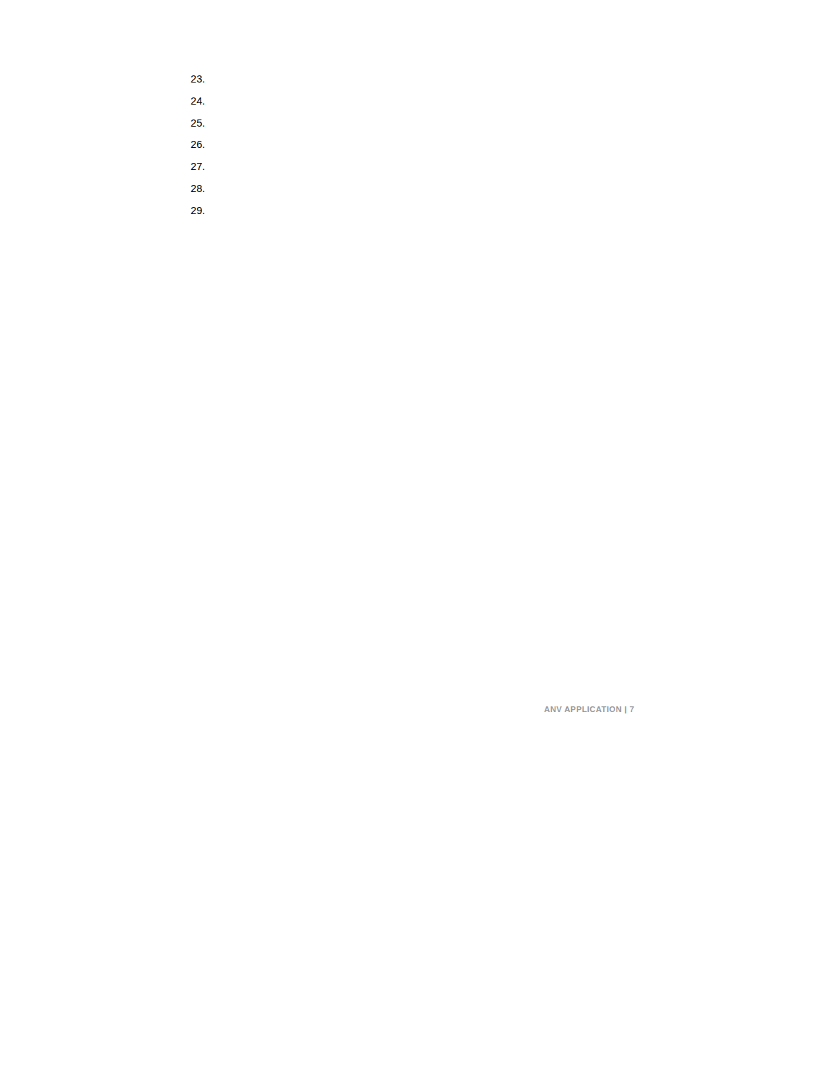ANV APPLICATION | 7